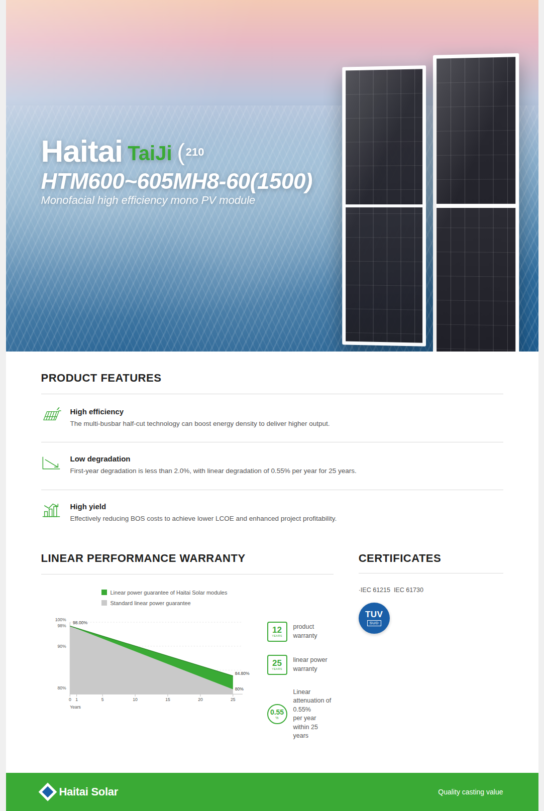Haitai TaiJi (210
HTM600~605MH8-60(1500)
Monofacial high efficiency mono PV module
PRODUCT FEATURES
High efficiency
The multi-busbar half-cut technology can boost energy density to deliver higher output.
Low degradation
First-year degradation is less than 2.0%, with linear degradation of 0.55% per year for 25 years.
High yield
Effectively reducing BOS costs to achieve lower LCOE and enhanced project profitability.
LINEAR PERFORMANCE WARRANTY
Linear power guarantee of Haitai Solar modules
Standard linear power guarantee
100% 98% 90% 80% 98.00% 84.80% 80% 0 1 5 10 15 20 25 Years
12 YEARS product warranty
25 YEARS linear power warranty
0.55% Linear attenuation of 0.55%
per year within 25 years
CERTIFICATES
·IEC 61215 IEC 61730
TUV SUD
Haitai Solar
Quality casting value